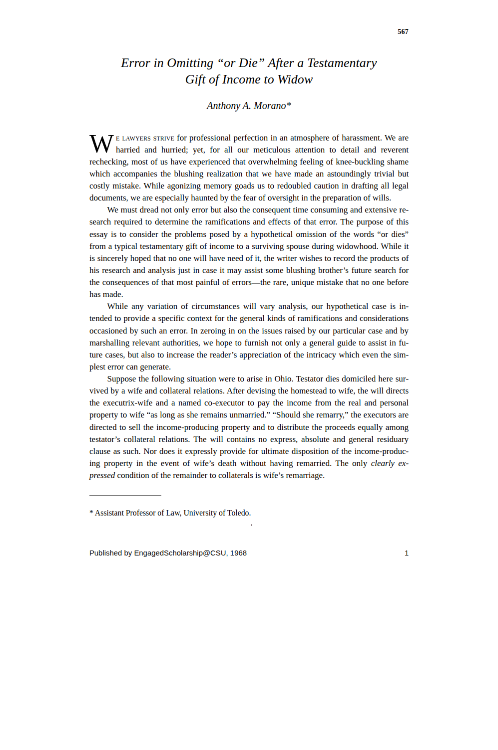567
Error in Omitting “or Die” After a Testamentary
Gift of Income to Widow
Anthony A. Morano*
We lawyers strive for professional perfection in an atmosphere of harassment. We are harried and hurried; yet, for all our meticulous attention to detail and reverent rechecking, most of us have experienced that overwhelming feeling of knee-buckling shame which accompanies the blushing realization that we have made an astoundingly trivial but costly mistake. While agonizing memory goads us to redoubled caution in drafting all legal documents, we are especially haunted by the fear of oversight in the preparation of wills.
We must dread not only error but also the consequent time consuming and extensive research required to determine the ramifications and effects of that error. The purpose of this essay is to consider the problems posed by a hypothetical omission of the words “or dies” from a typical testamentary gift of income to a surviving spouse during widowhood. While it is sincerely hoped that no one will have need of it, the writer wishes to record the products of his research and analysis just in case it may assist some blushing brother’s future search for the consequences of that most painful of errors—the rare, unique mistake that no one before has made.
While any variation of circumstances will vary analysis, our hypothetical case is intended to provide a specific context for the general kinds of ramifications and considerations occasioned by such an error. In zeroing in on the issues raised by our particular case and by marshalling relevant authorities, we hope to furnish not only a general guide to assist in future cases, but also to increase the reader’s appreciation of the intricacy which even the simplest error can generate.
Suppose the following situation were to arise in Ohio. Testator dies domiciled here survived by a wife and collateral relations. After devising the homestead to wife, the will directs the executrix-wife and a named co-executor to pay the income from the real and personal property to wife “as long as she remains unmarried.” “Should she remarry,” the executors are directed to sell the income-producing property and to distribute the proceeds equally among testator’s collateral relations. The will contains no express, absolute and general residuary clause as such. Nor does it expressly provide for ultimate disposition of the income-producing property in the event of wife’s death without having remarried. The only clearly expressed condition of the remainder to collaterals is wife’s remarriage.
* Assistant Professor of Law, University of Toledo.
.
Published by EngagedScholarship@CSU, 1968 1